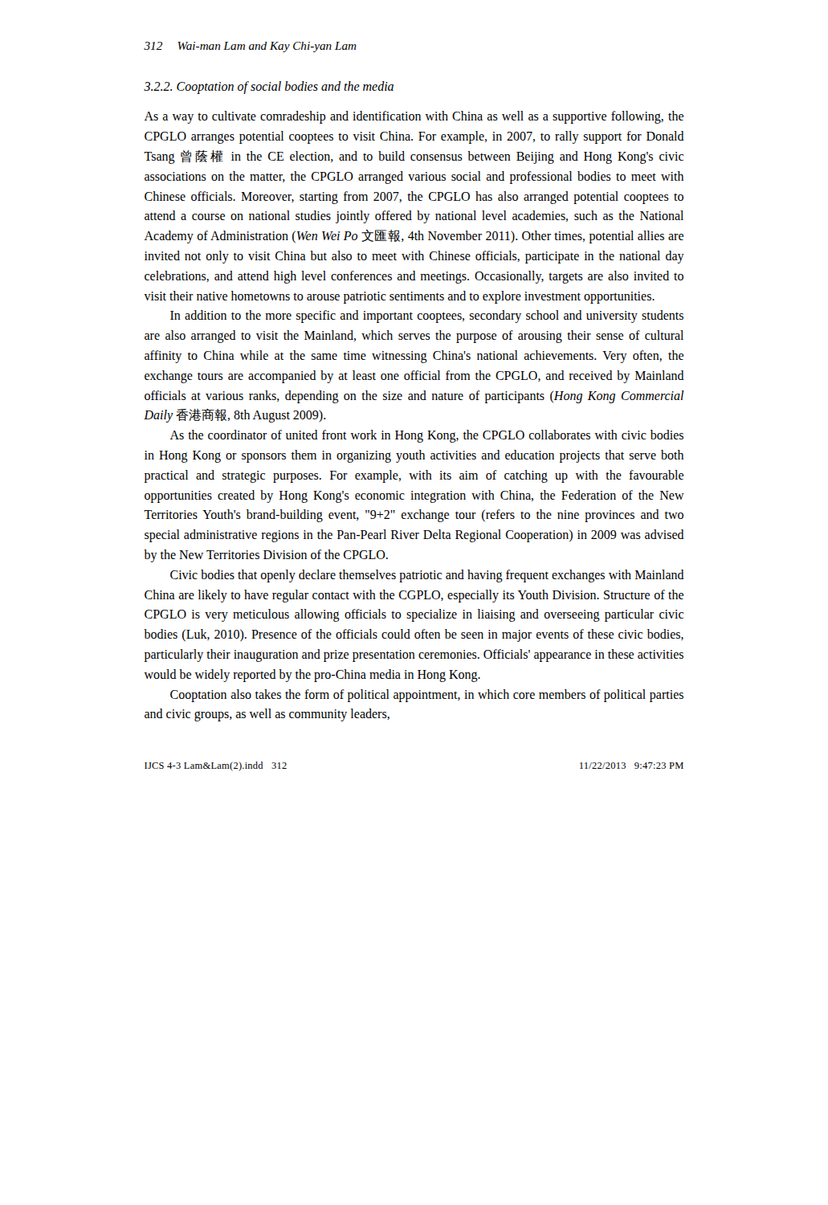312 Wai-man Lam and Kay Chi-yan Lam
3.2.2. Cooptation of social bodies and the media
As a way to cultivate comradeship and identification with China as well as a supportive following, the CPGLO arranges potential cooptees to visit China. For example, in 2007, to rally support for Donald Tsang 曾蔭權 in the CE election, and to build consensus between Beijing and Hong Kong's civic associations on the matter, the CPGLO arranged various social and professional bodies to meet with Chinese officials. Moreover, starting from 2007, the CPGLO has also arranged potential cooptees to attend a course on national studies jointly offered by national level academies, such as the National Academy of Administration (Wen Wei Po 文匯報, 4th November 2011). Other times, potential allies are invited not only to visit China but also to meet with Chinese officials, participate in the national day celebrations, and attend high level conferences and meetings. Occasionally, targets are also invited to visit their native hometowns to arouse patriotic sentiments and to explore investment opportunities.
In addition to the more specific and important cooptees, secondary school and university students are also arranged to visit the Mainland, which serves the purpose of arousing their sense of cultural affinity to China while at the same time witnessing China's national achievements. Very often, the exchange tours are accompanied by at least one official from the CPGLO, and received by Mainland officials at various ranks, depending on the size and nature of participants (Hong Kong Commercial Daily 香港商報, 8th August 2009).
As the coordinator of united front work in Hong Kong, the CPGLO collaborates with civic bodies in Hong Kong or sponsors them in organizing youth activities and education projects that serve both practical and strategic purposes. For example, with its aim of catching up with the favourable opportunities created by Hong Kong's economic integration with China, the Federation of the New Territories Youth's brand-building event, "9+2" exchange tour (refers to the nine provinces and two special administrative regions in the Pan-Pearl River Delta Regional Cooperation) in 2009 was advised by the New Territories Division of the CPGLO.
Civic bodies that openly declare themselves patriotic and having frequent exchanges with Mainland China are likely to have regular contact with the CGPLO, especially its Youth Division. Structure of the CPGLO is very meticulous allowing officials to specialize in liaising and overseeing particular civic bodies (Luk, 2010). Presence of the officials could often be seen in major events of these civic bodies, particularly their inauguration and prize presentation ceremonies. Officials' appearance in these activities would be widely reported by the pro-China media in Hong Kong.
Cooptation also takes the form of political appointment, in which core members of political parties and civic groups, as well as community leaders,
IJCS 4-3 Lam&Lam(2).indd 312 11/22/2013 9:47:23 PM